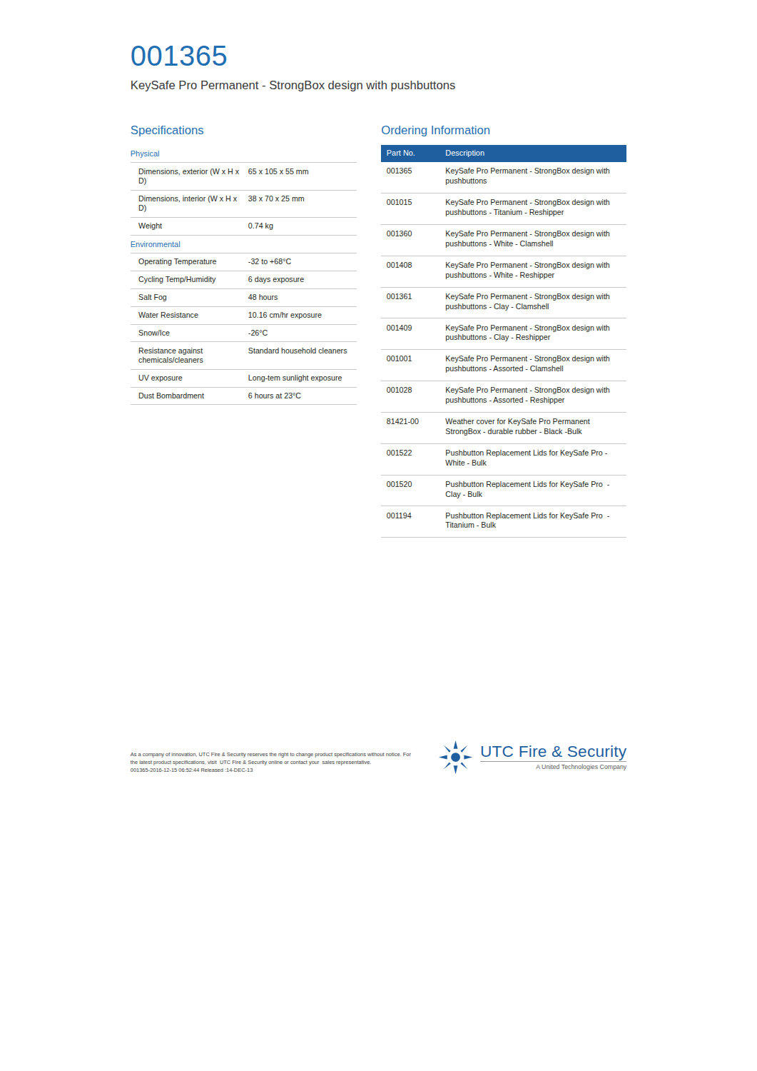001365
KeySafe Pro Permanent - StrongBox design with pushbuttons
Specifications
| Physical |
| Dimensions, exterior (W x H x D) | 65 x 105 x 55 mm |
| Dimensions, interior (W x H x D) | 38 x 70 x 25 mm |
| Weight | 0.74 kg |
| Environmental |
| Operating Temperature | -32 to +68°C |
| Cycling Temp/Humidity | 6 days exposure |
| Salt Fog | 48 hours |
| Water Resistance | 10.16 cm/hr exposure |
| Snow/Ice | -26°C |
| Resistance against chemicals/cleaners | Standard household cleaners |
| UV exposure | Long-tem sunlight exposure |
| Dust Bombardment | 6 hours at 23°C |
Ordering Information
| Part No. | Description |
| --- | --- |
| 001365 | KeySafe Pro Permanent - StrongBox design with pushbuttons |
| 001015 | KeySafe Pro Permanent - StrongBox design with pushbuttons - Titanium - Reshipper |
| 001360 | KeySafe Pro Permanent - StrongBox design with pushbuttons - White - Clamshell |
| 001408 | KeySafe Pro Permanent - StrongBox design with pushbuttons - White - Reshipper |
| 001361 | KeySafe Pro Permanent - StrongBox design with pushbuttons - Clay - Clamshell |
| 001409 | KeySafe Pro Permanent - StrongBox design with pushbuttons - Clay - Reshipper |
| 001001 | KeySafe Pro Permanent - StrongBox design with pushbuttons - Assorted - Clamshell |
| 001028 | KeySafe Pro Permanent - StrongBox design with pushbuttons - Assorted - Reshipper |
| 81421-00 | Weather cover for KeySafe Pro Permanent StrongBox - durable rubber - Black -Bulk |
| 001522 | Pushbutton Replacement Lids for KeySafe Pro - White - Bulk |
| 001520 | Pushbutton Replacement Lids for KeySafe Pro - Clay - Bulk |
| 001194 | Pushbutton Replacement Lids for KeySafe Pro - Titanium - Bulk |
As a company of innovation, UTC Fire & Security reserves the right to change product specifications without notice. For the latest product specifications, visit UTC Fire & Security online or contact your sales representative.
001365-2016-12-15 06:52:44 Released :14-DEC-13
UTC Fire & Security
A United Technologies Company